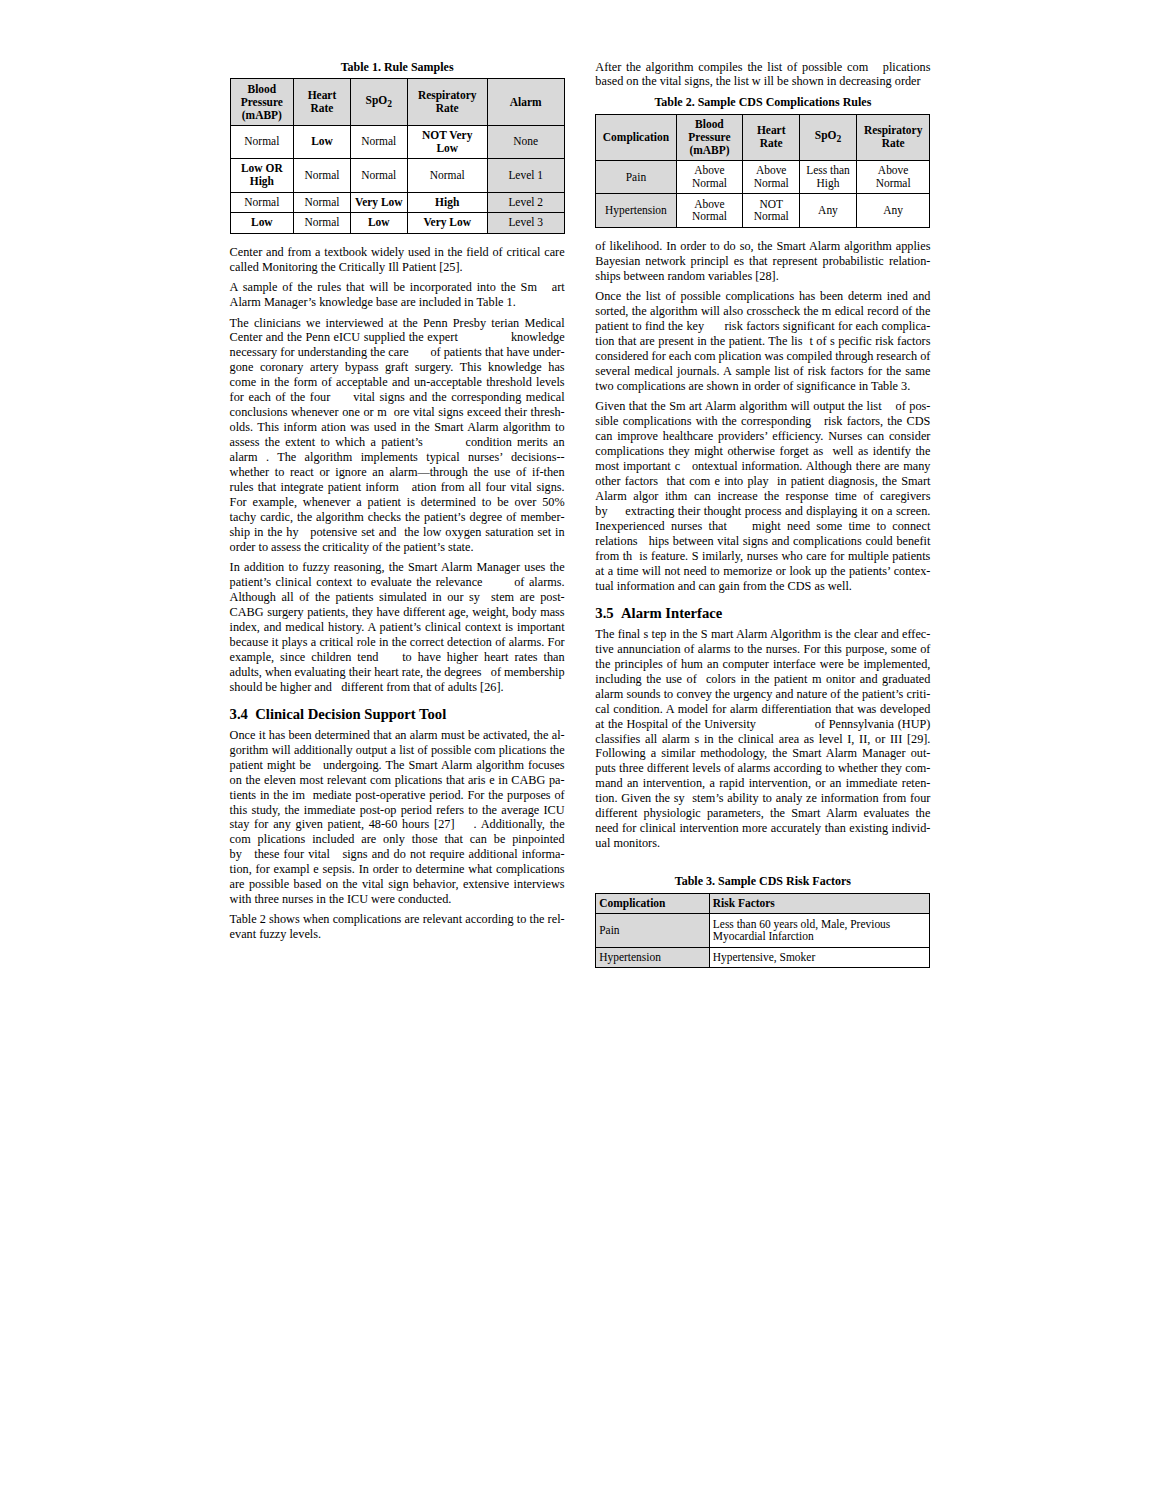Table 1. Rule Samples
| Blood Pressure (mABP) | Heart Rate | SpO 2 | Respiratory Rate | Alarm |
| --- | --- | --- | --- | --- |
| Normal | Low | Normal | NOT Very Low | None |
| Low OR High | Normal | Normal | Normal | Level 1 |
| Normal | Normal | Very Low | High | Level 2 |
| Low | Normal | Low | Very Low | Level 3 |
Center and from a textbook widely used in the field of critical care called Monitoring the Critically Ill Patient [25].
A sample of the rules that will be incorporated into the Sm art Alarm Manager’s knowledge base are included in Table 1.
The clinicians we interviewed at the Penn Presby terian Medical Center and the Penn eICU supplied the expert knowledge necessary for understanding the care of patients that have undergone coronary artery bypass graft surgery. This knowledge has come in the form of acceptable and un-acceptable threshold levels for each of the four vital signs and the corresponding medical conclusions whenever one or m ore vital signs exceed their thresholds. This inform ation was used in the Smart Alarm algorithm to assess the extent to which a patient’s condition merits an alarm . The algorithm implements typical nurses’ decisions--whether to react or ignore an alarm—through the use of if-then rules that integrate patient inform ation from all four vital signs. For example, whenever a patient is determined to be over 50% tachy cardic, the algorithm checks the patient’s degree of membership in the hy potensive set and the low oxygen saturation set in order to assess the criticality of the patient’s state.
In addition to fuzzy reasoning, the Smart Alarm Manager uses the patient’s clinical context to evaluate the relevance of alarms. Although all of the patients simulated in our sy stem are post-CABG surgery patients, they have different age, weight, body mass index, and medical history. A patient’s clinical context is important because it plays a critical role in the correct detection of alarms. For example, since children tend to have higher heart rates than adults, when evaluating their heart rate, the degrees of membership should be higher and different from that of adults [26].
3.4 Clinical Decision Support Tool
Once it has been determined that an alarm must be activated, the algorithm will additionally output a list of possible com plications the patient might be undergoing. The Smart Alarm algorithm focuses on the eleven most relevant com plications that aris e in CABG patients in the im mediate post-operative period. For the purposes of this study, the immediate post-op period refers to the average ICU stay for any given patient, 48-60 hours [27] . Additionally, the com plications included are only those that can be pinpointed by these four vital signs and do not require additional information, for exampl e sepsis. In order to determine what complications are possible based on the vital sign behavior, extensive interviews with three nurses in the ICU were conducted.
Table 2 shows when complications are relevant according to the relevant fuzzy levels.
After the algorithm compiles the list of possible com plications based on the vital signs, the list w ill be shown in decreasing order
Table 2. Sample CDS Complications Rules
| Complication | Blood Pressure (mABP) | Heart Rate | SpO 2 | Respiratory Rate |
| --- | --- | --- | --- | --- |
| Pain | Above Normal | Above Normal | Less than High | Above Normal |
| Hypertension | Above Normal | NOT Normal | Any | Any |
of likelihood. In order to do so, the Smart Alarm algorithm applies Bayesian network principl es that represent probabilistic relationships between random variables [28].
Once the list of possible complications has been determ ined and sorted, the algorithm will also crosscheck the m edical record of the patient to find the key risk factors significant for each complication that are present in the patient. The lis t of s pecific risk factors considered for each com plication was compiled through research of several medical journals. A sample list of risk factors for the same two complications are shown in order of significance in Table 3.
Given that the Sm art Alarm algorithm will output the list of possible complications with the corresponding risk factors, the CDS can improve healthcare providers’ efficiency. Nurses can consider complications they might otherwise forget as well as identify the most important c ontextual information. Although there are many other factors that com e into play in patient diagnosis, the Smart Alarm algor ithm can increase the response time of caregivers by extracting their thought process and displaying it on a screen. Inexperienced nurses that might need some time to connect relations hips between vital signs and complications could benefit from th is feature. S imilarly, nurses who care for multiple patients at a time will not need to memorize or look up the patients’ contextual information and can gain from the CDS as well.
3.5 Alarm Interface
The final s tep in the S mart Alarm Algorithm is the clear and effective annunciation of alarms to the nurses. For this purpose, some of the principles of hum an computer interface were be implemented, including the use of colors in the patient m onitor and graduated alarm sounds to convey the urgency and nature of the patient’s critical condition. A model for alarm differentiation that was developed at the Hospital of the University of Pennsylvania (HUP) classifies all alarm s in the clinical area as level I, II, or III [29]. Following a similar methodology, the Smart Alarm Manager outputs three different levels of alarms according to whether they command an intervention, a rapid intervention, or an immediate retention. Given the sy stem’s ability to analy ze information from four different physiologic parameters, the Smart Alarm evaluates the need for clinical intervention more accurately than existing individual monitors.
Table 3. Sample CDS Risk Factors
| Complication | Risk Factors |
| --- | --- |
| Pain | Less than 60 years old, Male, Previous Myocardial Infarction |
| Hypertension | Hypertensive, Smoker |